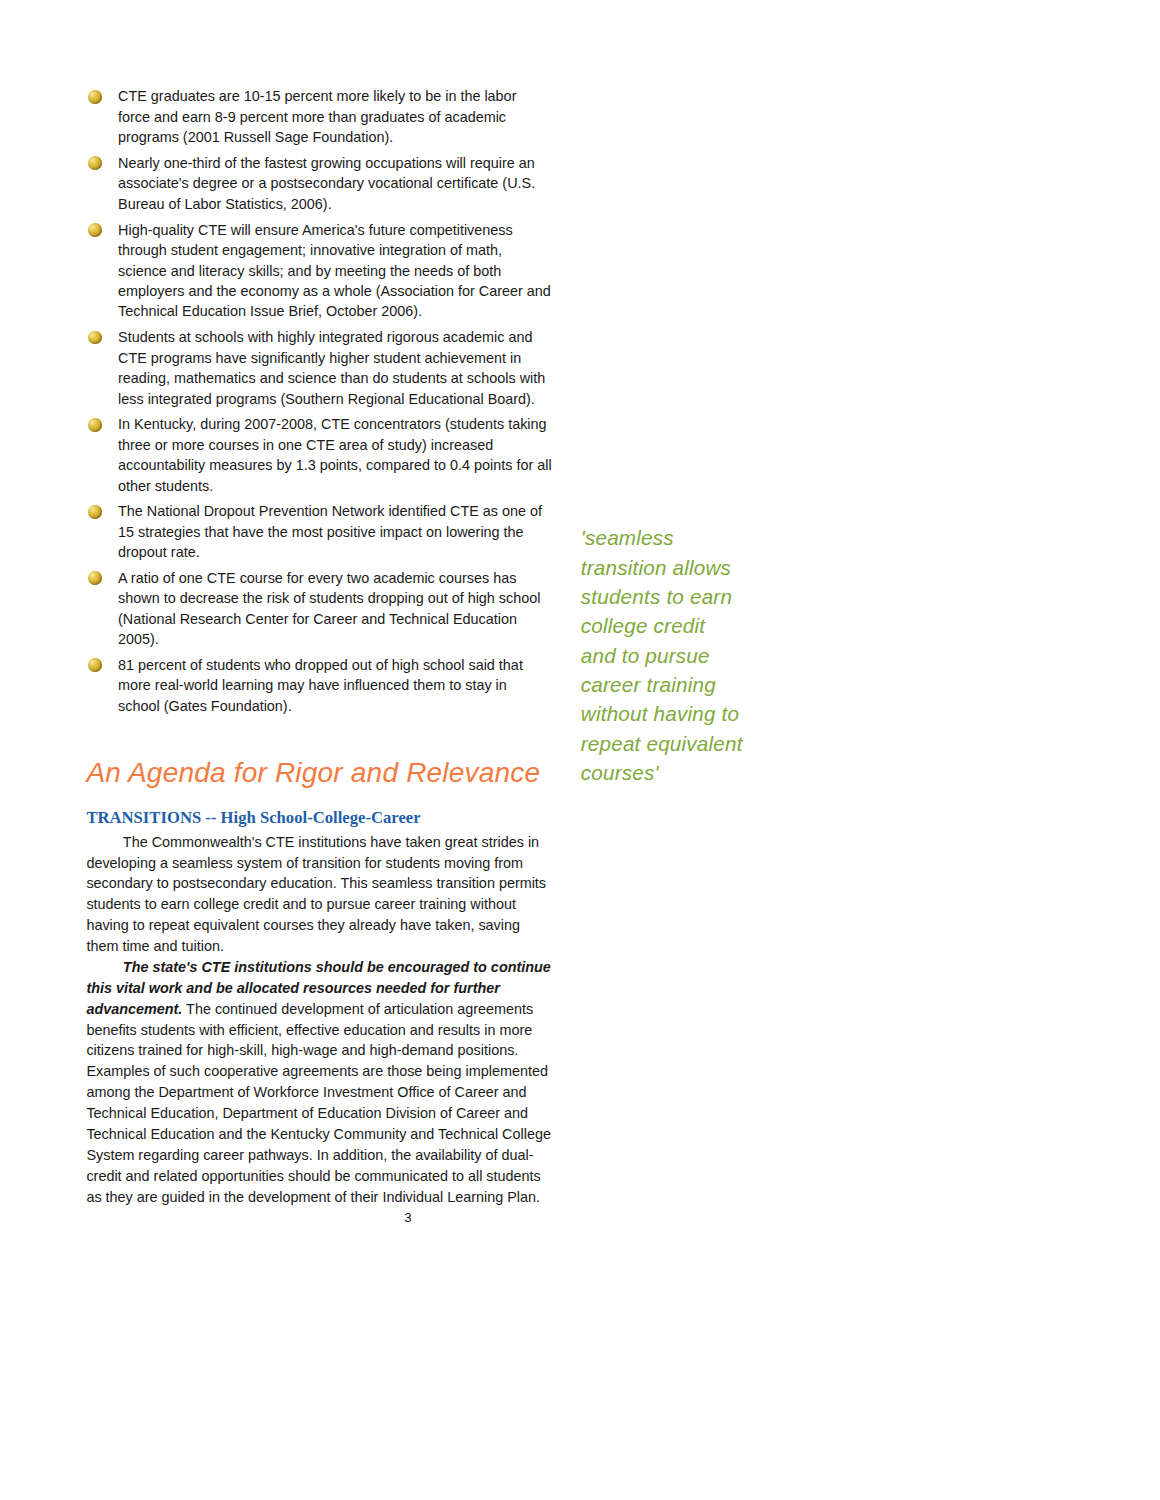CTE graduates are 10-15 percent more likely to be in the labor force and earn 8-9 percent more than graduates of academic programs (2001 Russell Sage Foundation).
Nearly one-third of the fastest growing occupations will require an associate's degree or a postsecondary vocational certificate (U.S. Bureau of Labor Statistics, 2006).
High-quality CTE will ensure America's future competitiveness through student engagement; innovative integration of math, science and literacy skills; and by meeting the needs of both employers and the economy as a whole (Association for Career and Technical Education Issue Brief, October 2006).
Students at schools with highly integrated rigorous academic and CTE programs have significantly higher student achievement in reading, mathematics and science than do students at schools with less integrated programs (Southern Regional Educational Board).
In Kentucky, during 2007-2008, CTE concentrators (students taking three or more courses in one CTE area of study) increased accountability measures by 1.3 points, compared to 0.4 points for all other students.
The National Dropout Prevention Network identified CTE as one of 15 strategies that have the most positive impact on lowering the dropout rate.
A ratio of one CTE course for every two academic courses has shown to decrease the risk of students dropping out of high school (National Research Center for Career and Technical Education 2005).
81 percent of students who dropped out of high school said that more real-world learning may have influenced them to stay in school (Gates Foundation).
An Agenda for Rigor and Relevance
TRANSITIONS -- High School-College-Career
The Commonwealth's CTE institutions have taken great strides in developing a seamless system of transition for students moving from secondary to postsecondary education. This seamless transition permits students to earn college credit and to pursue career training without having to repeat equivalent courses they already have taken, saving them time and tuition.
The state's CTE institutions should be encouraged to continue this vital work and be allocated resources needed for further advancement. The continued development of articulation agreements benefits students with efficient, effective education and results in more citizens trained for high-skill, high-wage and high-demand positions. Examples of such cooperative agreements are those being implemented among the Department of Workforce Investment Office of Career and Technical Education, Department of Education Division of Career and Technical Education and the Kentucky Community and Technical College System regarding career pathways. In addition, the availability of dual-credit and related opportunities should be communicated to all students as they are guided in the development of their Individual Learning Plan.
'seamless transition allows students to earn college credit and to pursue career training without having to repeat equivalent courses'
3